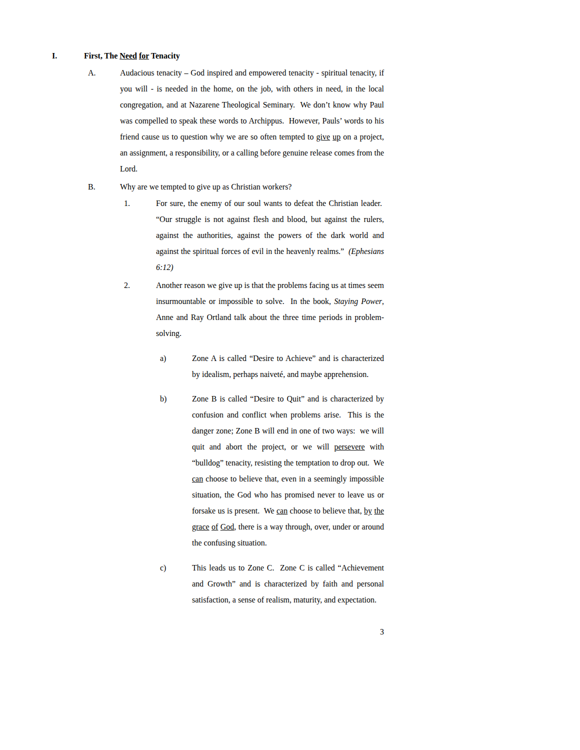I. First, The Need for Tenacity
A. Audacious tenacity – God inspired and empowered tenacity - spiritual tenacity, if you will - is needed in the home, on the job, with others in need, in the local congregation, and at Nazarene Theological Seminary. We don’t know why Paul was compelled to speak these words to Archippus. However, Pauls’ words to his friend cause us to question why we are so often tempted to give up on a project, an assignment, a responsibility, or a calling before genuine release comes from the Lord.
B. Why are we tempted to give up as Christian workers?
1. For sure, the enemy of our soul wants to defeat the Christian leader. “Our struggle is not against flesh and blood, but against the rulers, against the authorities, against the powers of the dark world and against the spiritual forces of evil in the heavenly realms.” (Ephesians 6:12)
2. Another reason we give up is that the problems facing us at times seem insurmountable or impossible to solve. In the book, Staying Power, Anne and Ray Ortland talk about the three time periods in problem-solving.
a) Zone A is called “Desire to Achieve” and is characterized by idealism, perhaps naiveté, and maybe apprehension.
b) Zone B is called “Desire to Quit” and is characterized by confusion and conflict when problems arise. This is the danger zone; Zone B will end in one of two ways: we will quit and abort the project, or we will persevere with “bulldog” tenacity, resisting the temptation to drop out. We can choose to believe that, even in a seemingly impossible situation, the God who has promised never to leave us or forsake us is present. We can choose to believe that, by the grace of God, there is a way through, over, under or around the confusing situation.
c) This leads us to Zone C. Zone C is called “Achievement and Growth” and is characterized by faith and personal satisfaction, a sense of realism, maturity, and expectation.
3